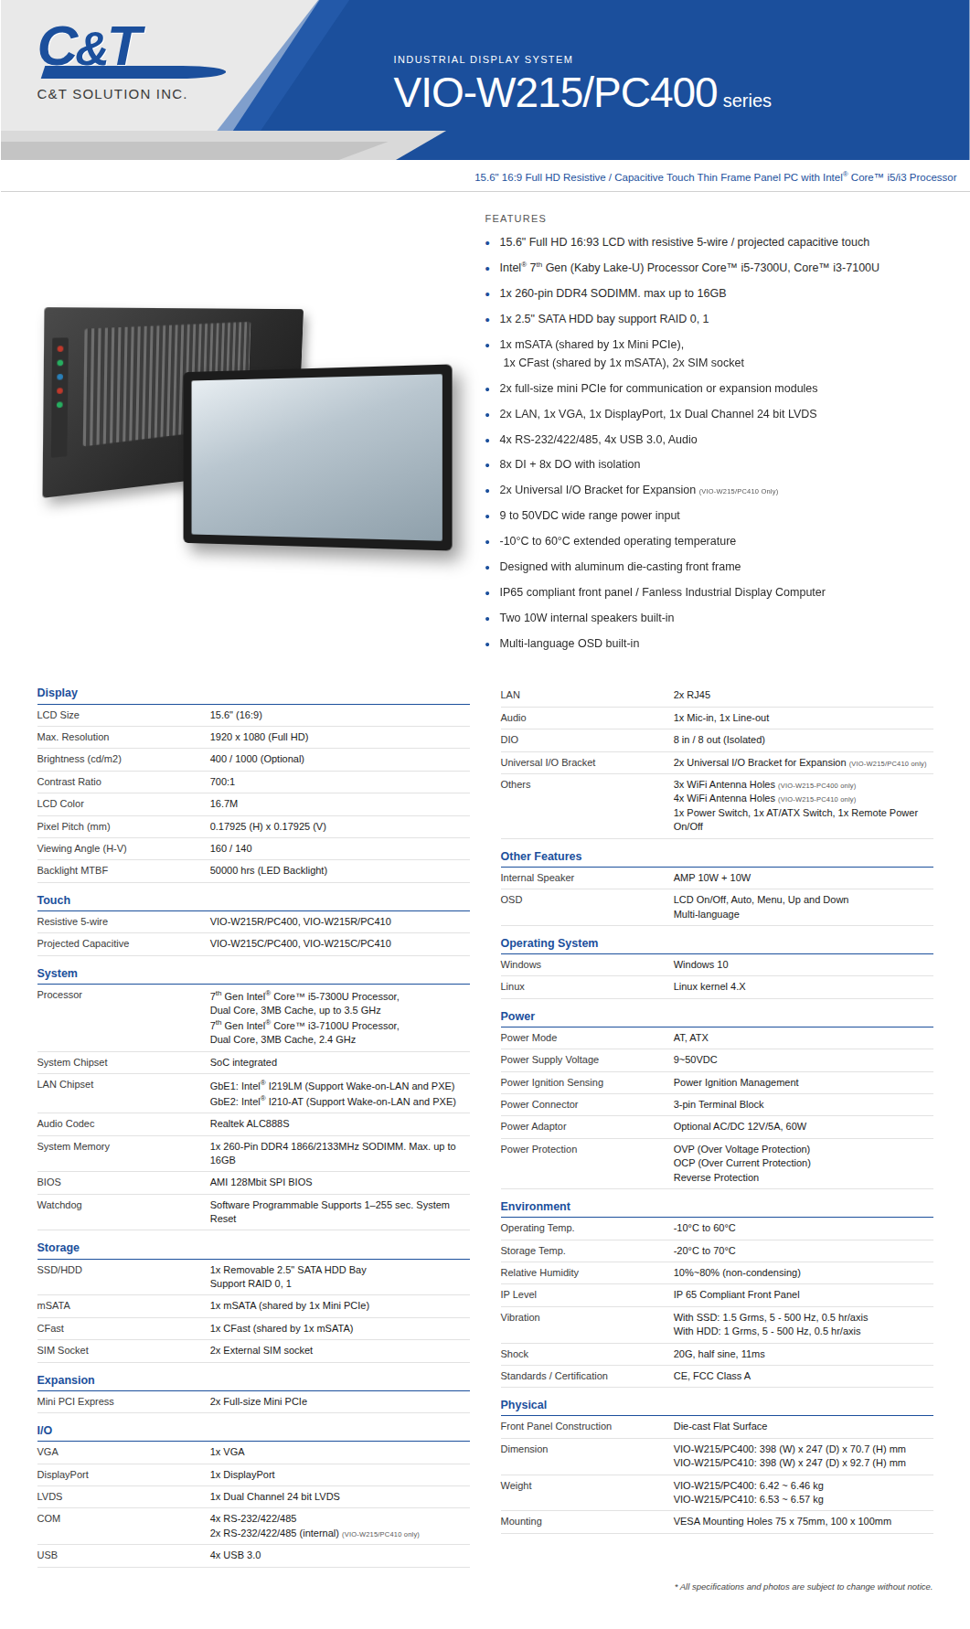C&T
C&T SOLUTION INC.
INDUSTRIAL DISPLAY SYSTEM
VIO-W215/PC400series
15.6" 16:9 Full HD Resistive / Capacitive Touch Thin Frame Panel PC with Intel® Core™ i5/i3 Processor
FEATURES
15.6" Full HD 16:93 LCD with resistive 5-wire / projected capacitive touch
Intel® 7th Gen (Kaby Lake-U) Processor Core™ i5-7300U, Core™ i3-7100U
1x 260-pin DDR4 SODIMM. max up to 16GB
1x 2.5" SATA HDD bay support RAID 0, 1
1x mSATA (shared by 1x Mini PCIe), 1x CFast (shared by 1x mSATA), 2x SIM socket
2x full-size mini PCIe for communication or expansion modules
2x LAN, 1x VGA, 1x DisplayPort, 1x Dual Channel 24 bit LVDS
4x RS-232/422/485, 4x USB 3.0, Audio
8x DI + 8x DO with isolation
2x Universal I/O Bracket for Expansion (VIO-W215/PC410 Only)
9 to 50VDC wide range power input
-10°C to 60°C extended operating temperature
Designed with aluminum die-casting front frame
IP65 compliant front panel / Fanless Industrial Display Computer
Two 10W internal speakers built-in
Multi-language OSD built-in
Display
| LCD Size | 15.6" (16:9) |
| Max. Resolution | 1920 x 1080 (Full HD) |
| Brightness (cd/m2) | 400 / 1000 (Optional) |
| Contrast Ratio | 700:1 |
| LCD Color | 16.7M |
| Pixel Pitch (mm) | 0.17925 (H) x 0.17925 (V) |
| Viewing Angle (H-V) | 160 / 140 |
| Backlight MTBF | 50000 hrs (LED Backlight) |
Touch
| Resistive 5-wire | VIO-W215R/PC400, VIO-W215R/PC410 |
| Projected Capacitive | VIO-W215C/PC400, VIO-W215C/PC410 |
System
| Processor | 7 th Gen Intel ® Core™ i5-7300U Processor, Dual Core, 3MB Cache, up to 3.5 GHz 7 th Gen Intel ® Core™ i3-7100U Processor, Dual Core, 3MB Cache, 2.4 GHz |
| System Chipset | SoC integrated |
| LAN Chipset | GbE1: Intel ® I219LM (Support Wake-on-LAN and PXE) GbE2: Intel ® I210-AT (Support Wake-on-LAN and PXE) |
| Audio Codec | Realtek ALC888S |
| System Memory | 1x 260-Pin DDR4 1866/2133MHz SODIMM. Max. up to 16GB |
| BIOS | AMI 128Mbit SPI BIOS |
| Watchdog | Software Programmable Supports 1–255 sec. System Reset |
Storage
| SSD/HDD | 1x Removable 2.5" SATA HDD Bay Support RAID 0, 1 |
| mSATA | 1x mSATA (shared by 1x Mini PCIe) |
| CFast | 1x CFast (shared by 1x mSATA) |
| SIM Socket | 2x External SIM socket |
Expansion
| Mini PCI Express | 2x Full-size Mini PCIe |
I/O
| VGA | 1x VGA |
| DisplayPort | 1x DisplayPort |
| LVDS | 1x Dual Channel 24 bit LVDS |
| COM | 4x RS-232/422/485 2x RS-232/422/485 (internal) (VIO-W215/PC410 only) |
| USB | 4x USB 3.0 |
| LAN | 2x RJ45 |
| Audio | 1x Mic-in, 1x Line-out |
| DIO | 8 in / 8 out (Isolated) |
| Universal I/O Bracket | 2x Universal I/O Bracket for Expansion (VIO-W215/PC410 only) |
| Others | 3x WiFi Antenna Holes (VIO-W215-PC400 only) 4x WiFi Antenna Holes (VIO-W215-PC410 only) 1x Power Switch, 1x AT/ATX Switch, 1x Remote Power On/Off |
Other Features
| Internal Speaker | AMP 10W + 10W |
| OSD | LCD On/Off, Auto, Menu, Up and Down Multi-language |
Operating System
| Windows | Windows 10 |
| Linux | Linux kernel 4.X |
Power
| Power Mode | AT, ATX |
| Power Supply Voltage | 9~50VDC |
| Power Ignition Sensing | Power Ignition Management |
| Power Connector | 3-pin Terminal Block |
| Power Adaptor | Optional AC/DC 12V/5A, 60W |
| Power Protection | OVP (Over Voltage Protection) OCP (Over Current Protection) Reverse Protection |
Environment
| Operating Temp. | -10°C to 60°C |
| Storage Temp. | -20°C to 70°C |
| Relative Humidity | 10%~80% (non-condensing) |
| IP Level | IP 65 Compliant Front Panel |
| Vibration | With SSD: 1.5 Grms, 5 - 500 Hz, 0.5 hr/axis With HDD: 1 Grms, 5 - 500 Hz, 0.5 hr/axis |
| Shock | 20G, half sine, 11ms |
| Standards / Certification | CE, FCC Class A |
Physical
| Front Panel Construction | Die-cast Flat Surface |
| Dimension | VIO-W215/PC400: 398 (W) x 247 (D) x 70.7 (H) mm VIO-W215/PC410: 398 (W) x 247 (D) x 92.7 (H) mm |
| Weight | VIO-W215/PC400: 6.42 ~ 6.46 kg VIO-W215/PC410: 6.53 ~ 6.57 kg |
| Mounting | VESA Mounting Holes 75 x 75mm, 100 x 100mm |
* All specifications and photos are subject to change without notice.